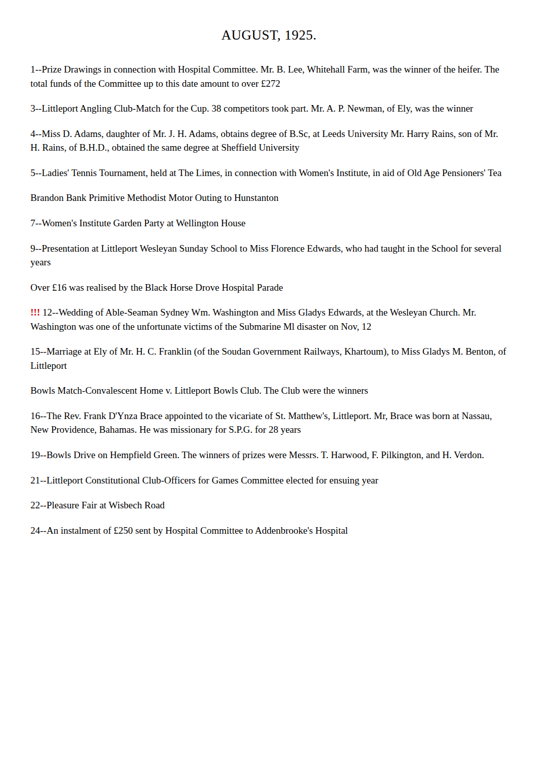AUGUST, 1925.
1--Prize Drawings in connection with Hospital Committee. Mr. B. Lee, Whitehall Farm, was the winner of the heifer. The total funds of the Committee up to this date amount to over £272
3--Littleport Angling Club-Match for the Cup. 38 competitors took part. Mr. A. P. Newman, of Ely, was the winner
4--Miss D. Adams, daughter of Mr. J. H. Adams, obtains degree of B.Sc, at Leeds University Mr. Harry Rains, son of Mr. H. Rains, of B.H.D., obtained the same degree at Sheffield University
5--Ladies' Tennis Tournament, held at The Limes, in connection with Women's Institute, in aid of Old Age Pensioners' Tea
Brandon Bank Primitive Methodist Motor Outing to Hunstanton
7--Women's Institute Garden Party at Wellington House
9--Presentation at Littleport Wesleyan Sunday School to Miss Florence Edwards, who had taught in the School for several years
Over £16 was realised by the Black Horse Drove Hospital Parade
!!! 12--Wedding of Able-Seaman Sydney Wm. Washington and Miss Gladys Edwards, at the Wesleyan Church. Mr. Washington was one of the unfortunate victims of the Submarine Ml disaster on Nov, 12
15--Marriage at Ely of Mr. H. C. Franklin (of the Soudan Government Railways, Khartoum), to Miss Gladys M. Benton, of Littleport
Bowls Match-Convalescent Home v. Littleport Bowls Club. The Club were the winners
16--The Rev. Frank D'Ynza Brace appointed to the vicariate of St. Matthew's, Littleport. Mr, Brace was born at Nassau, New Providence, Bahamas. He was missionary for S.P.G. for 28 years
19--Bowls Drive on Hempfield Green. The winners of prizes were Messrs. T. Harwood, F. Pilkington, and H. Verdon.
21--Littleport Constitutional Club-Officers for Games Committee elected for ensuing year
22--Pleasure Fair at Wisbech Road
24--An instalment of £250 sent by Hospital Committee to Addenbrooke's Hospital